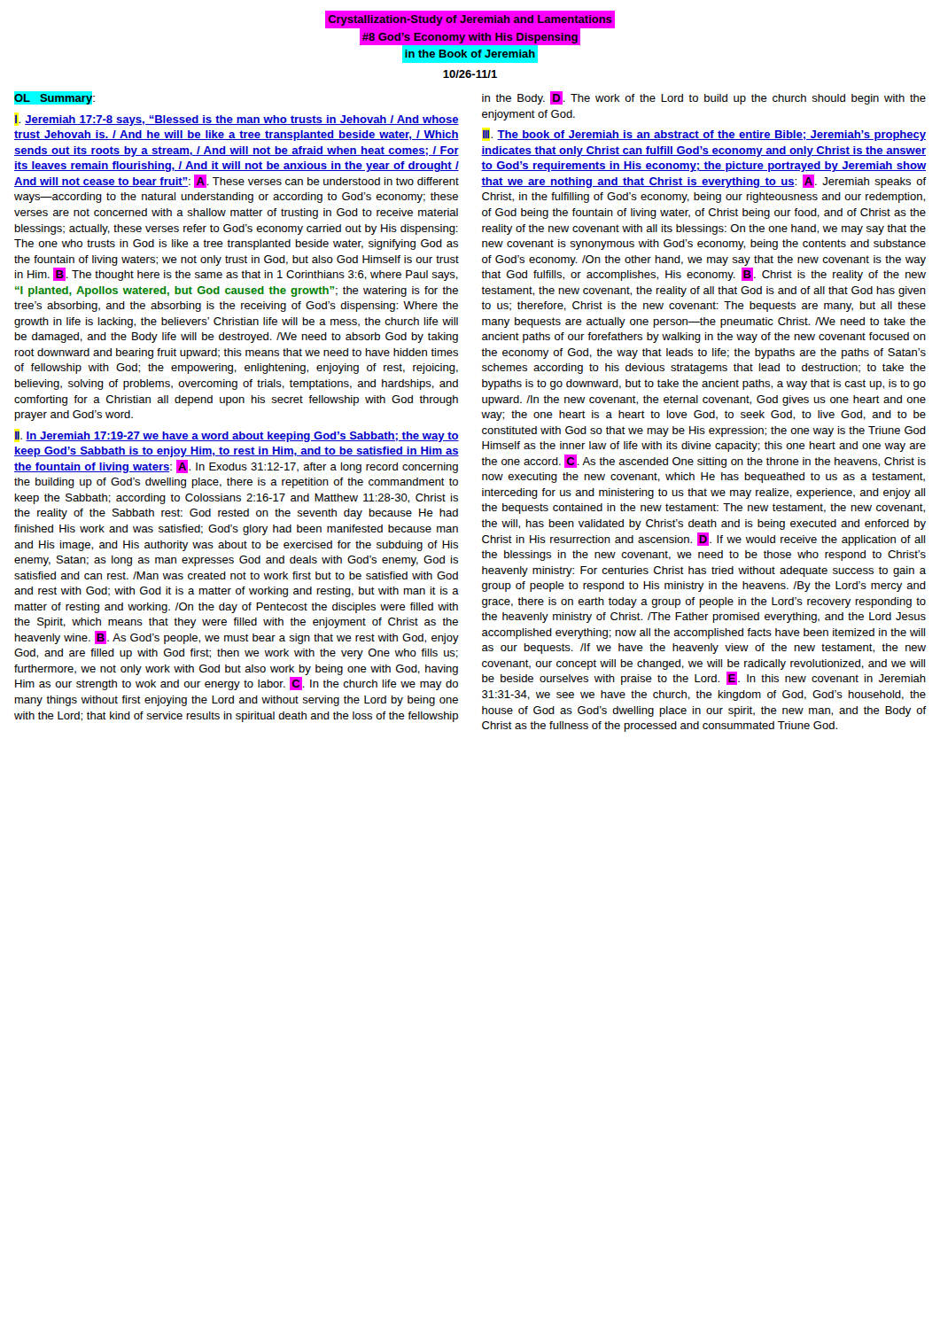Crystallization-Study of Jeremiah and Lamentations
#8 God’s Economy with His Dispensing
in the Book of Jeremiah
10/26-11/1
OL Summary:
Ⅰ. Jeremiah 17:7-8 says, “Blessed is the man who trusts in Jehovah / And whose trust Jehovah is. / And he will be like a tree transplanted beside water, / Which sends out its roots by a stream, / And will not be afraid when heat comes; / For its leaves remain flourishing, / And it will not be anxious in the year of drought / And will not cease to bear fruit”: A. These verses can be understood in two different ways—according to the natural understanding or according to God’s economy; these verses are not concerned with a shallow matter of trusting in God to receive material blessings; actually, these verses refer to God’s economy carried out by His dispensing: The one who trusts in God is like a tree transplanted beside water, signifying God as the fountain of living waters; we not only trust in God, but also God Himself is our trust in Him. B. The thought here is the same as that in 1 Corinthians 3:6, where Paul says, “I planted, Apollos watered, but God caused the growth”; the watering is for the tree’s absorbing, and the absorbing is the receiving of God’s dispensing: Where the growth in life is lacking, the believers’ Christian life will be a mess, the church life will be damaged, and the Body life will be destroyed. /We need to absorb God by taking root downward and bearing fruit upward; this means that we need to have hidden times of fellowship with God; the empowering, enlightening, enjoying of rest, rejoicing, believing, solving of problems, overcoming of trials, temptations, and hardships, and comforting for a Christian all depend upon his secret fellowship with God through prayer and God’s word.
Ⅱ. In Jeremiah 17:19-27 we have a word about keeping God’s Sabbath; the way to keep God’s Sabbath is to enjoy Him, to rest in Him, and to be satisfied in Him as the fountain of living waters: A. In Exodus 31:12-17, after a long record concerning the building up of God’s dwelling place, there is a repetition of the commandment to keep the Sabbath; according to Colossians 2:16-17 and Matthew 11:28-30, Christ is the reality of the Sabbath rest: God rested on the seventh day because He had finished His work and was satisfied; God’s glory had been manifested because man and His image, and His authority was about to be exercised for the subduing of His enemy, Satan; as long as man expresses God and deals with God’s enemy, God is satisfied and can rest. /Man was created not to work first but to be satisfied with God and rest with God; with God it is a matter of working and resting, but with man it is a matter of resting and working. /On the day of Pentecost the disciples were filled with the Spirit, which means that they were filled with the enjoyment of Christ as the heavenly wine. B. As God’s people, we must bear a sign that we rest with God, enjoy God, and are filled up with God first; then we work with the very One who fills us; furthermore, we not only work with God but also work by being one with God, having Him as our strength to wok and our energy to labor. C. In the church life we may do many things without first enjoying the Lord and without serving the Lord by being one with the Lord; that kind of service results in spiritual death and the loss of the fellowship in the Body. D. The work of the Lord to build up the church should begin with the enjoyment of God.
Ⅲ. The book of Jeremiah is an abstract of the entire Bible; Jeremiah’s prophecy indicates that only Christ can fulfill God’s economy and only Christ is the answer to God’s requirements in His economy; the picture portrayed by Jeremiah show that we are nothing and that Christ is everything to us: A. Jeremiah speaks of Christ, in the fulfilling of God’s economy, being our righteousness and our redemption, of God being the fountain of living water, of Christ being our food, and of Christ as the reality of the new covenant with all its blessings: On the one hand, we may say that the new covenant is synonymous with God’s economy, being the contents and substance of God’s economy. /On the other hand, we may say that the new covenant is the way that God fulfills, or accomplishes, His economy. B. Christ is the reality of the new testament, the new covenant, the reality of all that God is and of all that God has given to us; therefore, Christ is the new covenant: The bequests are many, but all these many bequests are actually one person—the pneumatic Christ. /We need to take the ancient paths of our forefathers by walking in the way of the new covenant focused on the economy of God, the way that leads to life; the bypaths are the paths of Satan’s schemes according to his devious stratagems that lead to destruction; to take the bypaths is to go downward, but to take the ancient paths, a way that is cast up, is to go upward. /In the new covenant, the eternal covenant, God gives us one heart and one way; the one heart is a heart to love God, to seek God, to live God, and to be constituted with God so that we may be His expression; the one way is the Triune God Himself as the inner law of life with its divine capacity; this one heart and one way are the one accord. C. As the ascended One sitting on the throne in the heavens, Christ is now executing the new covenant, which He has bequeathed to us as a testament, interceding for us and ministering to us that we may realize, experience, and enjoy all the bequests contained in the new testament: The new testament, the new covenant, the will, has been validated by Christ’s death and is being executed and enforced by Christ in His resurrection and ascension. D. If we would receive the application of all the blessings in the new covenant, we need to be those who respond to Christ’s heavenly ministry: For centuries Christ has tried without adequate success to gain a group of people to respond to His ministry in the heavens. /By the Lord’s mercy and grace, there is on earth today a group of people in the Lord’s recovery responding to the heavenly ministry of Christ. /The Father promised everything, and the Lord Jesus accomplished everything; now all the accomplished facts have been itemized in the will as our bequests. /If we have the heavenly view of the new testament, the new covenant, our concept will be changed, we will be radically revolutionized, and we will be beside ourselves with praise to the Lord. E. In this new covenant in Jeremiah 31:31-34, we see we have the church, the kingdom of God, God’s household, the house of God as God’s dwelling place in our spirit, the new man, and the Body of Christ as the fullness of the processed and consummated Triune God.